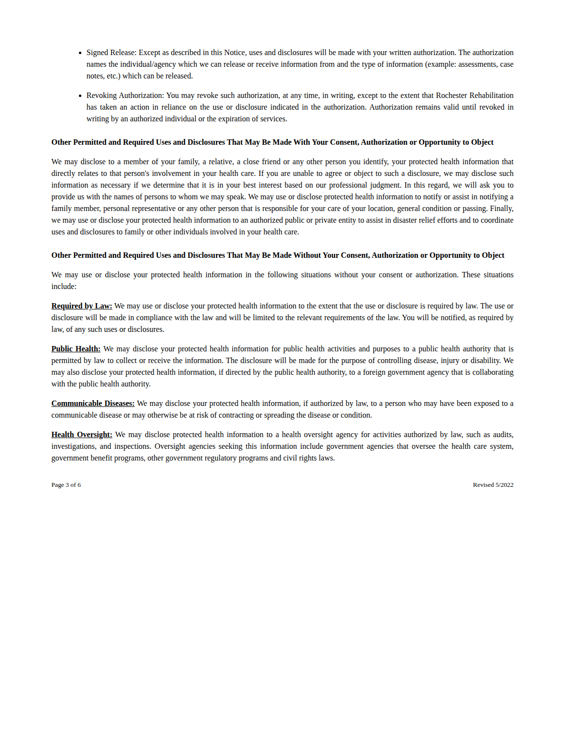Signed Release: Except as described in this Notice, uses and disclosures will be made with your written authorization. The authorization names the individual/agency which we can release or receive information from and the type of information (example: assessments, case notes, etc.) which can be released.
Revoking Authorization: You may revoke such authorization, at any time, in writing, except to the extent that Rochester Rehabilitation has taken an action in reliance on the use or disclosure indicated in the authorization. Authorization remains valid until revoked in writing by an authorized individual or the expiration of services.
Other Permitted and Required Uses and Disclosures That May Be Made With Your Consent, Authorization or Opportunity to Object
We may disclose to a member of your family, a relative, a close friend or any other person you identify, your protected health information that directly relates to that person's involvement in your health care. If you are unable to agree or object to such a disclosure, we may disclose such information as necessary if we determine that it is in your best interest based on our professional judgment. In this regard, we will ask you to provide us with the names of persons to whom we may speak. We may use or disclose protected health information to notify or assist in notifying a family member, personal representative or any other person that is responsible for your care of your location, general condition or passing. Finally, we may use or disclose your protected health information to an authorized public or private entity to assist in disaster relief efforts and to coordinate uses and disclosures to family or other individuals involved in your health care.
Other Permitted and Required Uses and Disclosures That May Be Made Without Your Consent, Authorization or Opportunity to Object
We may use or disclose your protected health information in the following situations without your consent or authorization. These situations include:
Required by Law: We may use or disclose your protected health information to the extent that the use or disclosure is required by law. The use or disclosure will be made in compliance with the law and will be limited to the relevant requirements of the law. You will be notified, as required by law, of any such uses or disclosures.
Public Health: We may disclose your protected health information for public health activities and purposes to a public health authority that is permitted by law to collect or receive the information. The disclosure will be made for the purpose of controlling disease, injury or disability. We may also disclose your protected health information, if directed by the public health authority, to a foreign government agency that is collaborating with the public health authority.
Communicable Diseases: We may disclose your protected health information, if authorized by law, to a person who may have been exposed to a communicable disease or may otherwise be at risk of contracting or spreading the disease or condition.
Health Oversight: We may disclose protected health information to a health oversight agency for activities authorized by law, such as audits, investigations, and inspections. Oversight agencies seeking this information include government agencies that oversee the health care system, government benefit programs, other government regulatory programs and civil rights laws.
Page 3 of 6 Revised 5/2022